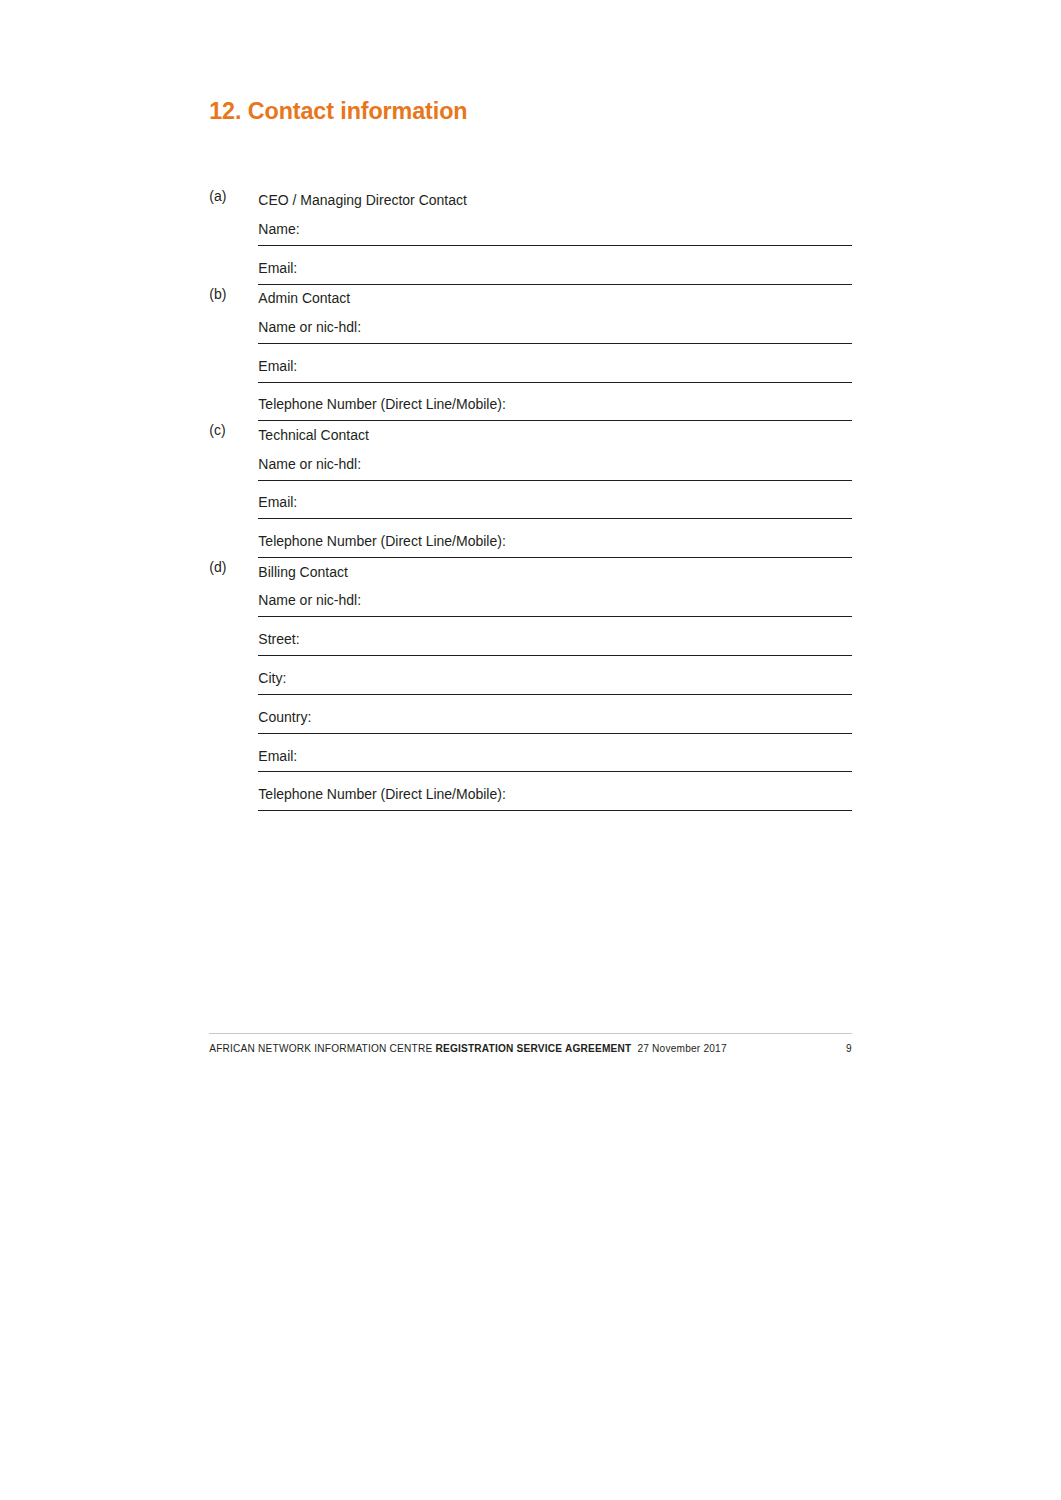12. Contact information
| (a) | CEO / Managing Director Contact Name: Email: |
| (b) | Admin Contact Name or nic-hdl: Email: Telephone Number (Direct Line/Mobile): |
| (c) | Technical Contact Name or nic-hdl: Email: Telephone Number (Direct Line/Mobile): |
| (d) | Billing Contact Name or nic-hdl: Street: City: Country: Email: Telephone Number (Direct Line/Mobile): |
African Network Information Centre Registration Service Agreement 27 November 2017
9